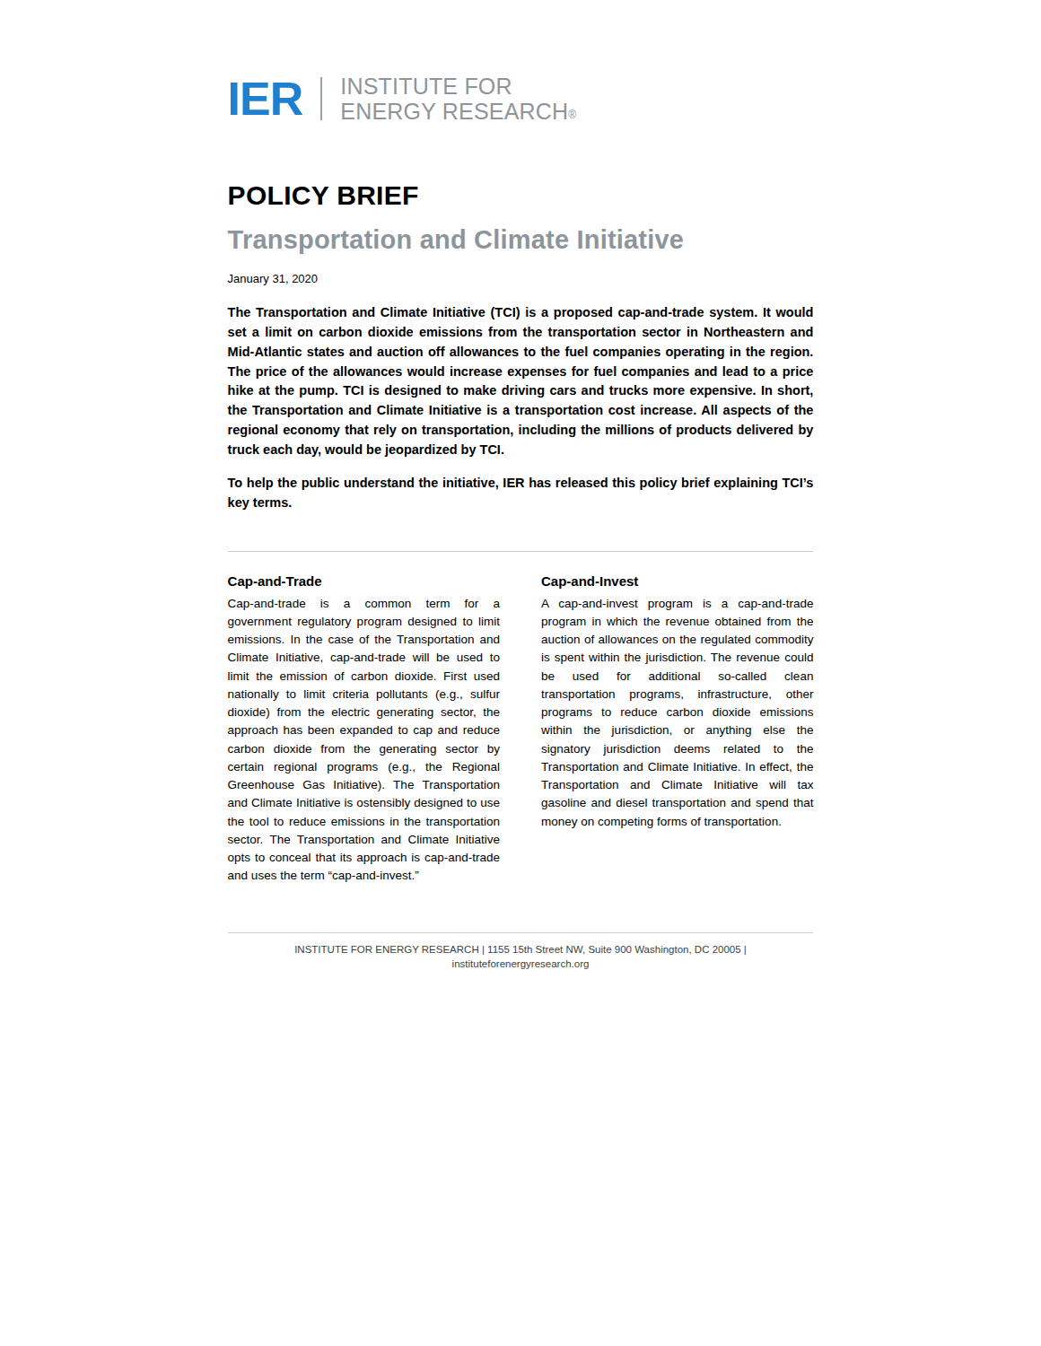IER
INSTITUTE FOR
ENERGY RESEARCH®
POLICY BRIEF
Transportation and Climate Initiative
January 31, 2020
The Transportation and Climate Initiative (TCI) is a proposed cap-and-trade system. It would set a limit on carbon dioxide emissions from the transportation sector in Northeastern and Mid-Atlantic states and auction off allowances to the fuel companies operating in the region. The price of the allowances would increase expenses for fuel companies and lead to a price hike at the pump. TCI is designed to make driving cars and trucks more expensive. In short, the Transportation and Climate Initiative is a transportation cost increase. All aspects of the regional economy that rely on transportation, including the millions of products delivered by truck each day, would be jeopardized by TCI.
To help the public understand the initiative, IER has released this policy brief explaining TCI’s key terms.
Cap-and-Trade
Cap-and-trade is a common term for a government regulatory program designed to limit emissions. In the case of the Transportation and Climate Initiative, cap-and-trade will be used to limit the emission of carbon dioxide. First used nationally to limit criteria pollutants (e.g., sulfur dioxide) from the electric generating sector, the approach has been expanded to cap and reduce carbon dioxide from the generating sector by certain regional programs (e.g., the Regional Greenhouse Gas Initiative). The Transportation and Climate Initiative is ostensibly designed to use the tool to reduce emissions in the transportation sector. The Transportation and Climate Initiative opts to conceal that its approach is cap-and-trade and uses the term “cap-and-invest.”
Cap-and-Invest
A cap-and-invest program is a cap-and-trade program in which the revenue obtained from the auction of allowances on the regulated commodity is spent within the jurisdiction. The revenue could be used for additional so-called clean transportation programs, infrastructure, other programs to reduce carbon dioxide emissions within the jurisdiction, or anything else the signatory jurisdiction deems related to the Transportation and Climate Initiative. In effect, the Transportation and Climate Initiative will tax gasoline and diesel transportation and spend that money on competing forms of transportation.
INSTITUTE FOR ENERGY RESEARCH | 1155 15th Street NW, Suite 900 Washington, DC 20005 | instituteforenergyresearch.org